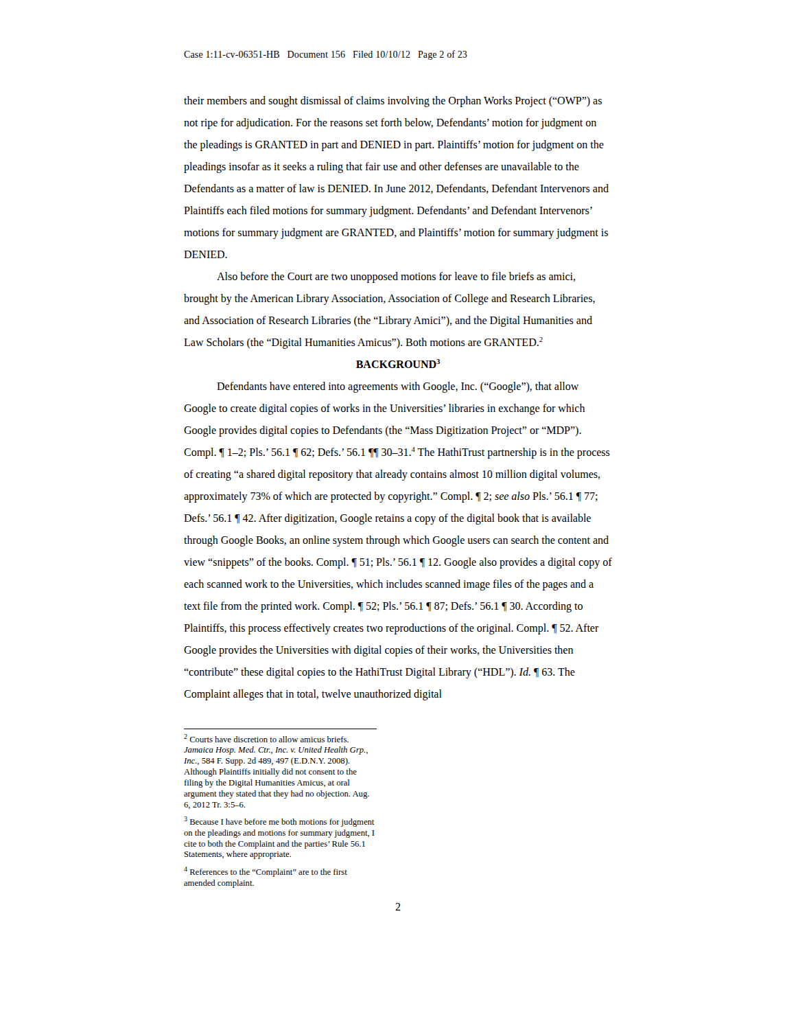Case 1:11-cv-06351-HB Document 156 Filed 10/10/12 Page 2 of 23
their members and sought dismissal of claims involving the Orphan Works Project (“OWP”) as not ripe for adjudication. For the reasons set forth below, Defendants’ motion for judgment on the pleadings is GRANTED in part and DENIED in part. Plaintiffs’ motion for judgment on the pleadings insofar as it seeks a ruling that fair use and other defenses are unavailable to the Defendants as a matter of law is DENIED. In June 2012, Defendants, Defendant Intervenors and Plaintiffs each filed motions for summary judgment. Defendants’ and Defendant Intervenors’ motions for summary judgment are GRANTED, and Plaintiffs’ motion for summary judgment is DENIED.
Also before the Court are two unopposed motions for leave to file briefs as amici, brought by the American Library Association, Association of College and Research Libraries, and Association of Research Libraries (the “Library Amici”), and the Digital Humanities and Law Scholars (the “Digital Humanities Amicus”). Both motions are GRANTED.2
BACKGROUND3
Defendants have entered into agreements with Google, Inc. (“Google”), that allow Google to create digital copies of works in the Universities’ libraries in exchange for which Google provides digital copies to Defendants (the “Mass Digitization Project” or “MDP”). Compl. ¶ 1–2; Pls.’ 56.1 ¶ 62; Defs.’ 56.1 ¶¶ 30–31.4 The HathiTrust partnership is in the process of creating “a shared digital repository that already contains almost 10 million digital volumes, approximately 73% of which are protected by copyright.” Compl. ¶ 2; see also Pls.’ 56.1 ¶ 77; Defs.’ 56.1 ¶ 42. After digitization, Google retains a copy of the digital book that is available through Google Books, an online system through which Google users can search the content and view “snippets” of the books. Compl. ¶ 51; Pls.’ 56.1 ¶ 12. Google also provides a digital copy of each scanned work to the Universities, which includes scanned image files of the pages and a text file from the printed work. Compl. ¶ 52; Pls.’ 56.1 ¶ 87; Defs.’ 56.1 ¶ 30. According to Plaintiffs, this process effectively creates two reproductions of the original. Compl. ¶ 52. After Google provides the Universities with digital copies of their works, the Universities then “contribute” these digital copies to the HathiTrust Digital Library (“HDL”). Id. ¶ 63. The Complaint alleges that in total, twelve unauthorized digital
2 Courts have discretion to allow amicus briefs. Jamaica Hosp. Med. Ctr., Inc. v. United Health Grp., Inc., 584 F. Supp. 2d 489, 497 (E.D.N.Y. 2008). Although Plaintiffs initially did not consent to the filing by the Digital Humanities Amicus, at oral argument they stated that they had no objection. Aug. 6, 2012 Tr. 3:5–6.
3 Because I have before me both motions for judgment on the pleadings and motions for summary judgment, I cite to both the Complaint and the parties’ Rule 56.1 Statements, where appropriate.
4 References to the “Complaint” are to the first amended complaint.
2